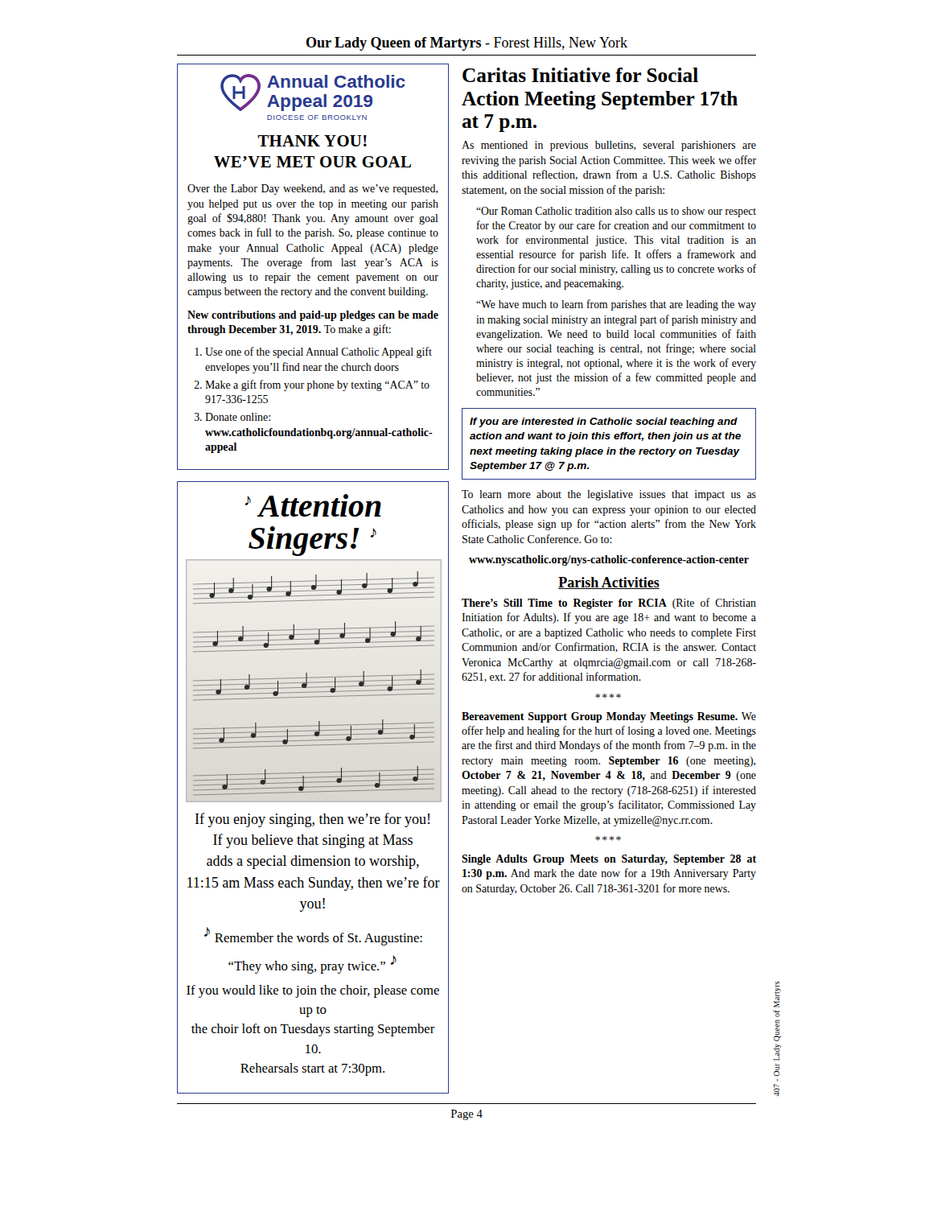Our Lady Queen of Martyrs - Forest Hills, New York
Annual Catholic
Appeal 2019
DIOCESE OF BROOKLYN
THANK YOU!
WE’VE MET OUR GOAL
Over the Labor Day weekend, and as we’ve requested, you helped put us over the top in meeting our parish goal of $94,880! Thank you. Any amount over goal comes back in full to the parish. So, please continue to make your Annual Catholic Appeal (ACA) pledge payments. The overage from last year’s ACA is allowing us to repair the cement pavement on our campus between the rectory and the convent building.
New contributions and paid-up pledges can be made through December 31, 2019. To make a gift:
Use one of the special Annual Catholic Appeal gift envelopes you’ll find near the church doors
Make a gift from your phone by texting “ACA” to 917-336-1255
Donate online: www.catholicfoundationbq.org/annual-catholic-appeal
♪ Attention Singers! ♪
If you enjoy singing, then we’re for you!
If you believe that singing at Mass
adds a special dimension to worship,
11:15 am Mass each Sunday, then we’re for you!
♪ Remember the words of St. Augustine:
“They who sing, pray twice.” ♪
If you would like to join the choir, please come up to
the choir loft on Tuesdays starting September 10.
Rehearsals start at 7:30pm.
Caritas Initiative for Social Action Meeting September 17th at 7 p.m.
As mentioned in previous bulletins, several parishioners are reviving the parish Social Action Committee. This week we offer this additional reflection, drawn from a U.S. Catholic Bishops statement, on the social mission of the parish:
“Our Roman Catholic tradition also calls us to show our respect for the Creator by our care for creation and our commitment to work for environmental justice. This vital tradition is an essential resource for parish life. It offers a framework and direction for our social ministry, calling us to concrete works of charity, justice, and peacemaking.
“We have much to learn from parishes that are leading the way in making social ministry an integral part of parish ministry and evangelization. We need to build local communities of faith where our social teaching is central, not fringe; where social ministry is integral, not optional, where it is the work of every believer, not just the mission of a few committed people and communities.”
If you are interested in Catholic social teaching and action and want to join this effort, then join us at the next meeting taking place in the rectory on Tuesday September 17 @ 7 p.m.
To learn more about the legislative issues that impact us as Catholics and how you can express your opinion to our elected officials, please sign up for “action alerts” from the New York State Catholic Conference. Go to:
www.nyscatholic.org/nys-catholic-conference-action-center
Parish Activities
There’s Still Time to Register for RCIA (Rite of Christian Initiation for Adults). If you are age 18+ and want to become a Catholic, or are a baptized Catholic who needs to complete First Communion and/or Confirmation, RCIA is the answer. Contact Veronica McCarthy at olqmrcia@gmail.com or call 718-268-6251, ext. 27 for additional information.
****
Bereavement Support Group Monday Meetings Resume. We offer help and healing for the hurt of losing a loved one. Meetings are the first and third Mondays of the month from 7–9 p.m. in the rectory main meeting room. September 16 (one meeting), October 7 & 21, November 4 & 18, and December 9 (one meeting). Call ahead to the rectory (718-268-6251) if interested in attending or email the group’s facilitator, Commissioned Lay Pastoral Leader Yorke Mizelle, at ymizelle@nyc.rr.com.
****
Single Adults Group Meets on Saturday, September 28 at 1:30 p.m. And mark the date now for a 19th Anniversary Party on Saturday, October 26. Call 718-361-3201 for more news.
407 - Our Lady Queen of Martyrs
Page 4